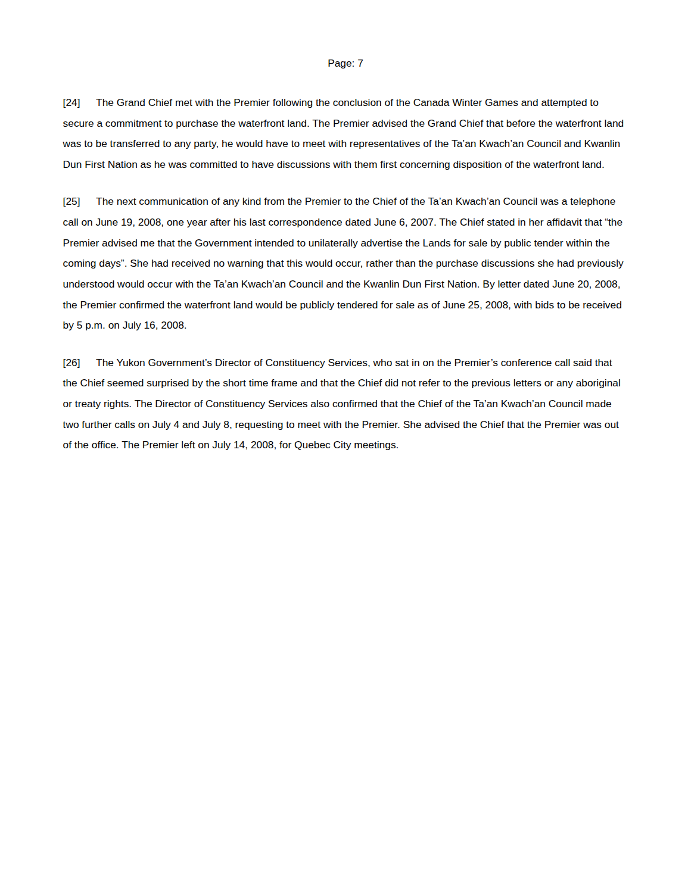Page: 7
[24] The Grand Chief met with the Premier following the conclusion of the Canada Winter Games and attempted to secure a commitment to purchase the waterfront land. The Premier advised the Grand Chief that before the waterfront land was to be transferred to any party, he would have to meet with representatives of the Ta’an Kwach’an Council and Kwanlin Dun First Nation as he was committed to have discussions with them first concerning disposition of the waterfront land.
[25] The next communication of any kind from the Premier to the Chief of the Ta’an Kwach’an Council was a telephone call on June 19, 2008, one year after his last correspondence dated June 6, 2007. The Chief stated in her affidavit that “the Premier advised me that the Government intended to unilaterally advertise the Lands for sale by public tender within the coming days”. She had received no warning that this would occur, rather than the purchase discussions she had previously understood would occur with the Ta’an Kwach’an Council and the Kwanlin Dun First Nation. By letter dated June 20, 2008, the Premier confirmed the waterfront land would be publicly tendered for sale as of June 25, 2008, with bids to be received by 5 p.m. on July 16, 2008.
[26] The Yukon Government’s Director of Constituency Services, who sat in on the Premier’s conference call said that the Chief seemed surprised by the short time frame and that the Chief did not refer to the previous letters or any aboriginal or treaty rights. The Director of Constituency Services also confirmed that the Chief of the Ta’an Kwach’an Council made two further calls on July 4 and July 8, requesting to meet with the Premier. She advised the Chief that the Premier was out of the office. The Premier left on July 14, 2008, for Quebec City meetings.